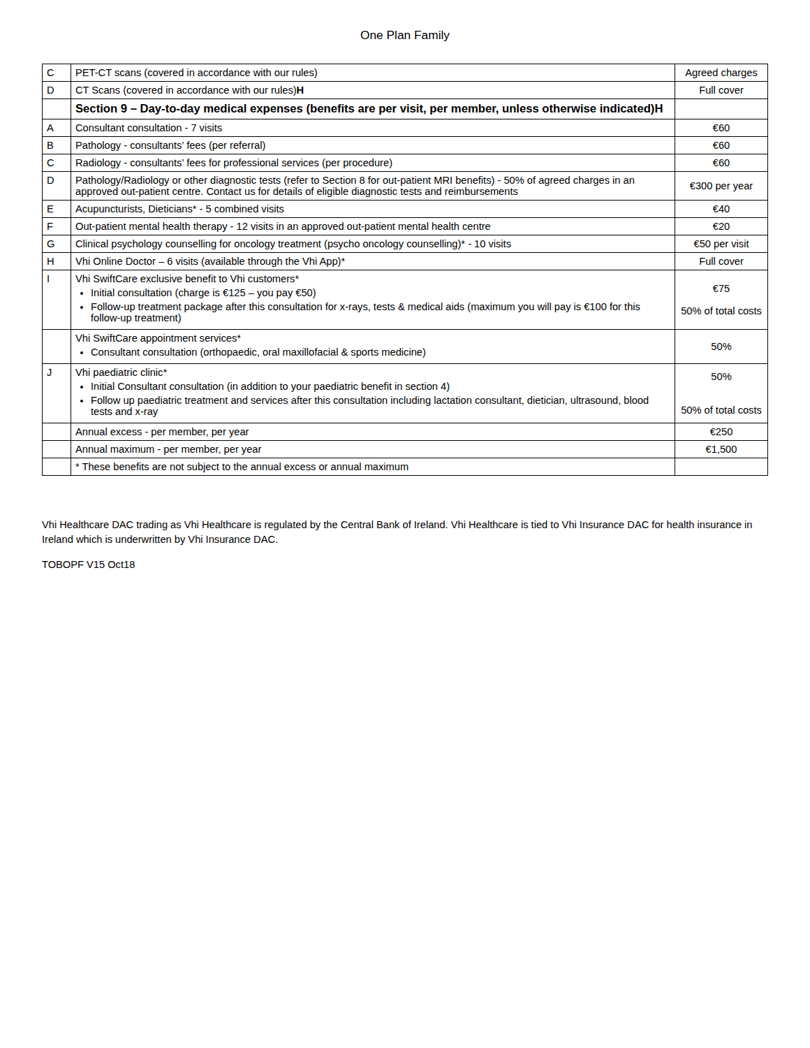One Plan Family
| C | PET-CT scans (covered in accordance with our rules) | Agreed charges |
| D | CT Scans (covered in accordance with our rules) H | Full cover |
| | Section 9 – Day-to-day medical expenses (benefits are per visit, per member, unless otherwise indicated) H | |
| A | Consultant consultation - 7 visits | €60 |
| B | Pathology - consultants’ fees (per referral) | €60 |
| C | Radiology - consultants’ fees for professional services (per procedure) | €60 |
| D | Pathology/Radiology or other diagnostic tests (refer to Section 8 for out-patient MRI benefits) - 50% of agreed charges in an approved out-patient centre. Contact us for details of eligible diagnostic tests and reimbursements | €300 per year |
| E | Acupuncturists, Dieticians* - 5 combined visits | €40 |
| F | Out-patient mental health therapy - 12 visits in an approved out-patient mental health centre | €20 |
| G | Clinical psychology counselling for oncology treatment (psycho oncology counselling)* - 10 visits | €50 per visit |
| H | Vhi Online Doctor – 6 visits (available through the Vhi App)* | Full cover |
| I | Vhi SwiftCare exclusive benefit to Vhi customers* Initial consultation (charge is €125 – you pay €50) Follow-up treatment package after this consultation for x-rays, tests & medical aids (maximum you will pay is €100 for this follow-up treatment) | €75 50% of total costs |
| | Vhi SwiftCare appointment services* Consultant consultation (orthopaedic, oral maxillofacial & sports medicine) | 50% |
| J | Vhi paediatric clinic* Initial Consultant consultation (in addition to your paediatric benefit in section 4) Follow up paediatric treatment and services after this consultation including lactation consultant, dietician, ultrasound, blood tests and x-ray | 50% 50% of total costs |
| | Annual excess - per member, per year | €250 |
| | Annual maximum - per member, per year | €1,500 |
| | * These benefits are not subject to the annual excess or annual maximum | |
Vhi Healthcare DAC trading as Vhi Healthcare is regulated by the Central Bank of Ireland. Vhi Healthcare is tied to Vhi Insurance DAC for health insurance in Ireland which is underwritten by Vhi Insurance DAC.
TOBOPF V15 Oct18